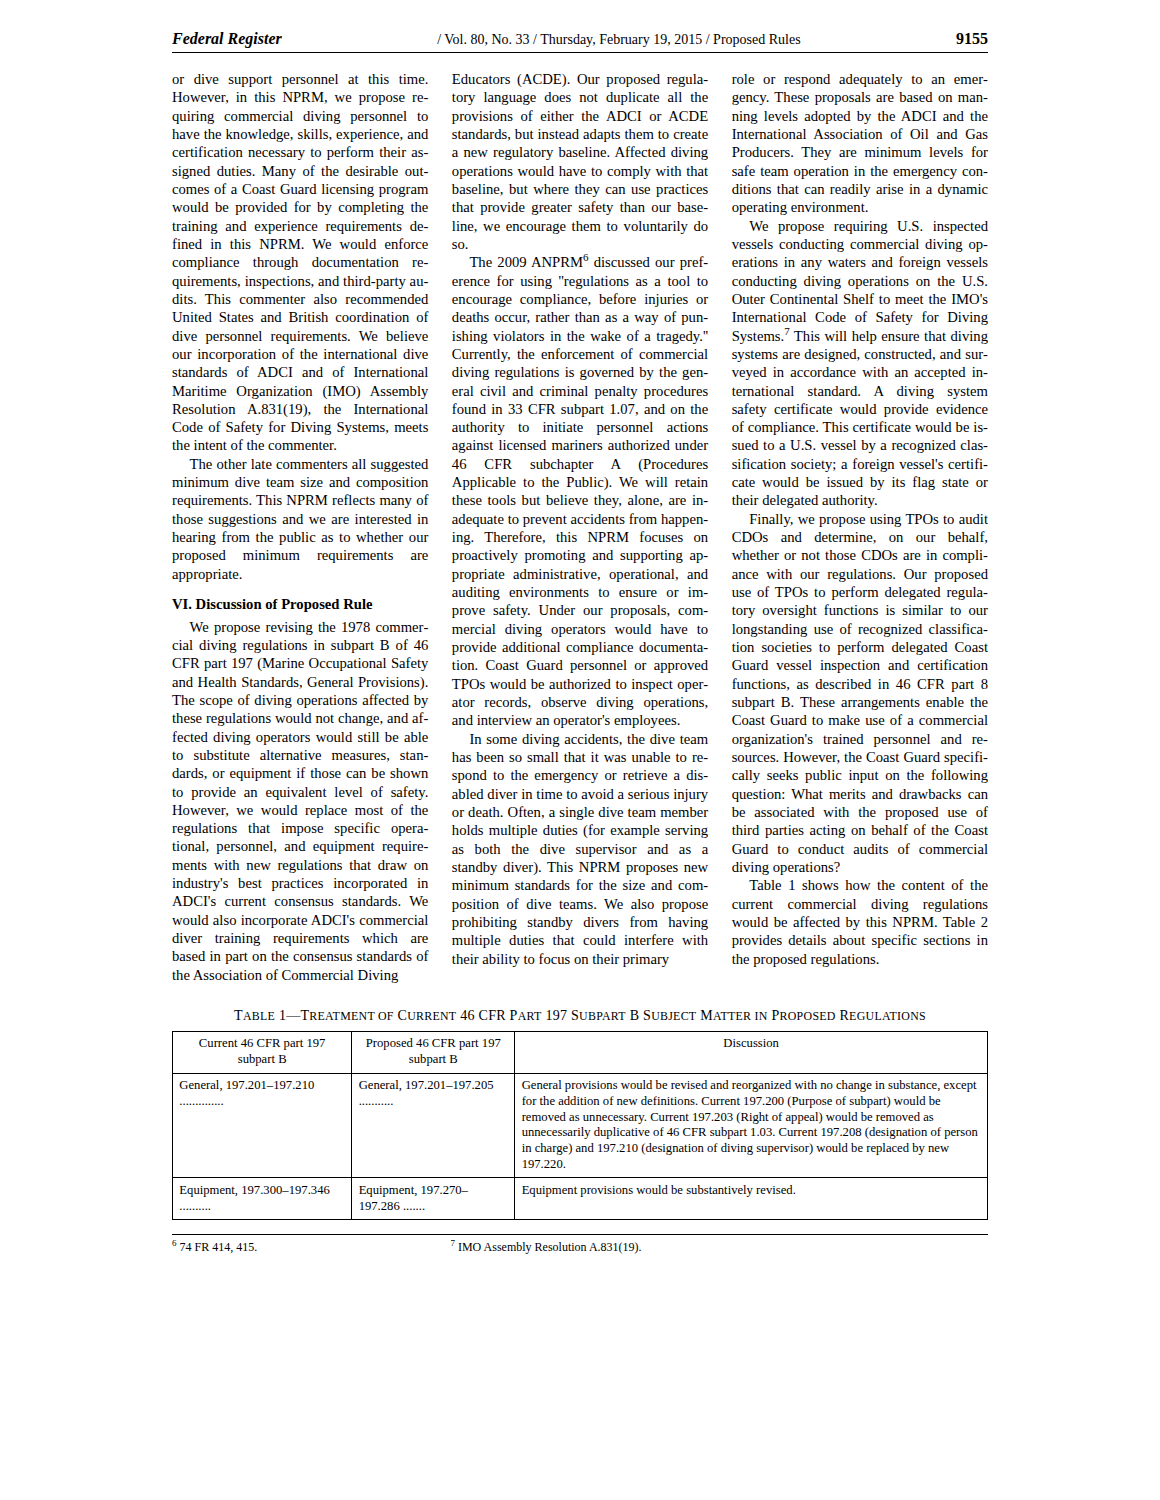Federal Register / Vol. 80, No. 33 / Thursday, February 19, 2015 / Proposed Rules 9155
or dive support personnel at this time. However, in this NPRM, we propose requiring commercial diving personnel to have the knowledge, skills, experience, and certification necessary to perform their assigned duties. Many of the desirable outcomes of a Coast Guard licensing program would be provided for by completing the training and experience requirements defined in this NPRM. We would enforce compliance through documentation requirements, inspections, and third-party audits. This commenter also recommended United States and British coordination of dive personnel requirements. We believe our incorporation of the international dive standards of ADCI and of International Maritime Organization (IMO) Assembly Resolution A.831(19), the International Code of Safety for Diving Systems, meets the intent of the commenter.
The other late commenters all suggested minimum dive team size and composition requirements. This NPRM reflects many of those suggestions and we are interested in hearing from the public as to whether our proposed minimum requirements are appropriate.
VI. Discussion of Proposed Rule
We propose revising the 1978 commercial diving regulations in subpart B of 46 CFR part 197 (Marine Occupational Safety and Health Standards, General Provisions). The scope of diving operations affected by these regulations would not change, and affected diving operators would still be able to substitute alternative measures, standards, or equipment if those can be shown to provide an equivalent level of safety. However, we would replace most of the regulations that impose specific operational, personnel, and equipment requirements with new regulations that draw on industry's best practices incorporated in ADCI's current consensus standards. We would also incorporate ADCI's commercial diver training requirements which are based in part on the consensus standards of the Association of Commercial Diving
Educators (ACDE). Our proposed regulatory language does not duplicate all the provisions of either the ADCI or ACDE standards, but instead adapts them to create a new regulatory baseline. Affected diving operations would have to comply with that baseline, but where they can use practices that provide greater safety than our baseline, we encourage them to voluntarily do so.
The 2009 ANPRM6 discussed our preference for using ''regulations as a tool to encourage compliance, before injuries or deaths occur, rather than as a way of punishing violators in the wake of a tragedy.'' Currently, the enforcement of commercial diving regulations is governed by the general civil and criminal penalty procedures found in 33 CFR subpart 1.07, and on the authority to initiate personnel actions against licensed mariners authorized under 46 CFR subchapter A (Procedures Applicable to the Public). We will retain these tools but believe they, alone, are inadequate to prevent accidents from happening. Therefore, this NPRM focuses on proactively promoting and supporting appropriate administrative, operational, and auditing environments to ensure or improve safety. Under our proposals, commercial diving operators would have to provide additional compliance documentation. Coast Guard personnel or approved TPOs would be authorized to inspect operator records, observe diving operations, and interview an operator's employees.
In some diving accidents, the dive team has been so small that it was unable to respond to the emergency or retrieve a disabled diver in time to avoid a serious injury or death. Often, a single dive team member holds multiple duties (for example serving as both the dive supervisor and as a standby diver). This NPRM proposes new minimum standards for the size and composition of dive teams. We also propose prohibiting standby divers from having multiple duties that could interfere with their ability to focus on their primary
role or respond adequately to an emergency. These proposals are based on manning levels adopted by the ADCI and the International Association of Oil and Gas Producers. They are minimum levels for safe team operation in the emergency conditions that can readily arise in a dynamic operating environment.
We propose requiring U.S. inspected vessels conducting commercial diving operations in any waters and foreign vessels conducting diving operations on the U.S. Outer Continental Shelf to meet the IMO's International Code of Safety for Diving Systems.7 This will help ensure that diving systems are designed, constructed, and surveyed in accordance with an accepted international standard. A diving system safety certificate would provide evidence of compliance. This certificate would be issued to a U.S. vessel by a recognized classification society; a foreign vessel's certificate would be issued by its flag state or their delegated authority.
Finally, we propose using TPOs to audit CDOs and determine, on our behalf, whether or not those CDOs are in compliance with our regulations. Our proposed use of TPOs to perform delegated regulatory oversight functions is similar to our longstanding use of recognized classification societies to perform delegated Coast Guard vessel inspection and certification functions, as described in 46 CFR part 8 subpart B. These arrangements enable the Coast Guard to make use of a commercial organization's trained personnel and resources. However, the Coast Guard specifically seeks public input on the following question: What merits and drawbacks can be associated with the proposed use of third parties acting on behalf of the Coast Guard to conduct audits of commercial diving operations?
Table 1 shows how the content of the current commercial diving regulations would be affected by this NPRM. Table 2 provides details about specific sections in the proposed regulations.
TABLE 1—TREATMENT OF CURRENT 46 CFR PART 197 SUBPART B SUBJECT MATTER IN PROPOSED REGULATIONS
| Current 46 CFR part 197 subpart B | Proposed 46 CFR part 197 subpart B | Discussion |
| --- | --- | --- |
| General, 197.201–197.210 .............. | General, 197.201–197.205 ........... | General provisions would be revised and reorganized with no change in substance, except for the addition of new definitions. Current 197.200 (Purpose of subpart) would be removed as unnecessary. Current 197.203 (Right of appeal) would be removed as unnecessarily duplicative of 46 CFR subpart 1.03. Current 197.208 (designation of person in charge) and 197.210 (designation of diving supervisor) would be replaced by new 197.220. |
| Equipment, 197.300–197.346 .......... | Equipment, 197.270–197.286 ....... | Equipment provisions would be substantively revised. |
6 74 FR 414, 415.
7 IMO Assembly Resolution A.831(19).